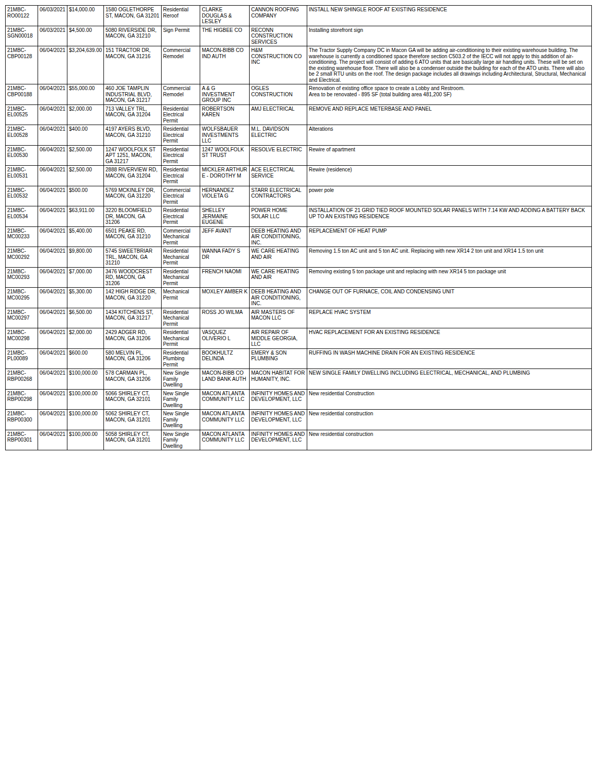| 21MBC-RO00122 | 06/03/2021 | $14,000.00 | 1580 OGLETHORPE ST, MACON, GA 31201 | Residential Reroof | CLARKE DOUGLAS & LESLEY | CANNON ROOFING COMPANY | INSTALL NEW SHINGLE ROOF AT EXISTING RESIDENCE |
| 21MBC-SGN00018 | 06/03/2021 | $4,500.00 | 5080 RIVERSIDE DR, MACON, GA 31210 | Sign Permit | THE HIGBEE CO | RECONN CONSTRUCTION SERVICES | Installing storefront sign |
| 21MBC-CBP00128 | 06/04/2021 | $3,204,639.00 | 151 TRACTOR DR, MACON, GA 31216 | Commercial Remodel | MACON-BIBB CO IND AUTH | H&M CONSTRUCTION CO INC | The Tractor Supply Company DC in Macon GA will be adding air-conditioning to their existing warehouse building. The warehouse is currently a conditioned space therefore section C503.2 of the IECC will not apply to this addition of air-conditioning. The project will consist of adding 6 ATO units that are basically large air handling units. These will be set on the existing warehouse floor. There will also be a condenser outside the building for each of the ATO units. There will also be 2 small RTU units on the roof. The design package includes all drawings including Architectural, Structural, Mechanical and Electrical. |
| 21MBC-CBP00188 | 06/04/2021 | $55,000.00 | 460 JOE TAMPLIN INDUSTRIAL BLVD, MACON, GA 31217 | Commercial Remodel | A & G INVESTMENT GROUP INC | OGLES CONSTRUCTION | Renovation of existing office space to create a Lobby and Restroom. Area to be renovated - 895 SF (total building area 481,200 SF) |
| 21MBC-EL00525 | 06/04/2021 | $2,000.00 | 713 VALLEY TRL, MACON, GA 31204 | Residential Electrical Permit | ROBERTSON KAREN | AMJ ELECTRICAL | REMOVE AND REPLACE METERBASE AND PANEL |
| 21MBC-EL00528 | 06/04/2021 | $400.00 | 4197 AYERS BLVD, MACON, GA 31210 | Residential Electrical Permit | WOLFSBAUER INVESTMENTS LLC | M.L. DAVIDSON ELECTRIC | Alterations |
| 21MBC-EL00530 | 06/04/2021 | $2,500.00 | 1247 WOOLFOLK ST APT 1251, MACON, GA 31217 | Residential Electrical Permit | 1247 WOOLFOLK ST TRUST | RESOLVE ELECTRIC | Rewire of apartment |
| 21MBC-EL00531 | 06/04/2021 | $2,500.00 | 2888 RIVERVIEW RD, MACON, GA 31204 | Residential Electrical Permit | MICKLER ARTHUR E - DOROTHY M | ACE ELECTRICAL SERVICE | Rewire (residence) |
| 21MBC-EL00532 | 06/04/2021 | $500.00 | 5769 MCKINLEY DR, MACON, GA 31220 | Commercial Electrical Permit | HERNANDEZ VIOLETA G | STARR ELECTRICAL CONTRACTORS | power pole |
| 21MBC-EL00534 | 06/04/2021 | $63,911.00 | 3220 BLOOMFIELD DR, MACON, GA 31206 | Residential Electrical Permit | SHELLEY JERMAINE EUGENE | POWER HOME SOLAR LLC | INSTALLATION OF 21 GRID TIED ROOF MOUNTED SOLAR PANELS WITH 7.14 KW AND ADDING A BATTERY BACK UP TO AN EXISTING RESIDENCE |
| 21MBC-MC00233 | 06/04/2021 | $5,400.00 | 6501 PEAKE RD, MACON, GA 31210 | Commercial Mechanical Permit | JEFF AVANT | DEEB HEATING AND AIR CONDITIONING, INC. | REPLACEMENT OF HEAT PUMP |
| 21MBC-MC00292 | 06/04/2021 | $9,800.00 | 5745 SWEETBRIAR TRL, MACON, GA 31210 | Residential Mechanical Permit | WANNA FADY S DR | WE CARE HEATING AND AIR | Removing 1.5 ton AC unit and 5 ton AC unit. Replacing with new XR14 2 ton unit and XR14 1.5 ton unit |
| 21MBC-MC00293 | 06/04/2021 | $7,000.00 | 3476 WOODCREST RD, MACON, GA 31206 | Residential Mechanical Permit | FRENCH NAOMI | WE CARE HEATING AND AIR | Removing existing 5 ton package unit and replacing with new XR14 5 ton package unit |
| 21MBC-MC00295 | 06/04/2021 | $5,300.00 | 142 HIGH RIDGE DR, MACON, GA 31220 | Mechanical Permit | MOXLEY AMBER K | DEEB HEATING AND AIR CONDITIONING, INC. | CHANGE OUT OF FURNACE, COIL AND CONDENSING UNIT |
| 21MBC-MC00297 | 06/04/2021 | $6,500.00 | 1434 KITCHENS ST, MACON, GA 31217 | Residential Mechanical Permit | ROSS JO WILMA | AIR MASTERS OF MACON LLC | REPLACE HVAC SYSTEM |
| 21MBC-MC00298 | 06/04/2021 | $2,000.00 | 2429 ADGER RD, MACON, GA 31206 | Residential Mechanical Permit | VASQUEZ OLIVERIO L | AIR REPAIR OF MIDDLE GEORGIA, LLC | HVAC REPLACEMENT FOR AN EXISTING RESIDENCE |
| 21MBC-PL00089 | 06/04/2021 | $600.00 | 580 MELVIN PL, MACON, GA 31206 | Residential Plumbing Permit | BOOKHULTZ DELINDA | EMERY & SON PLUMBING | RUFFING IN WASH MACHINE DRAIN FOR AN EXISTING RESIDENCE |
| 21MBC-RBP00268 | 06/04/2021 | $100,000.00 | 578 CARMAN PL, MACON, GA 31206 | New Single Family Dwelling | MACON-BIBB CO LAND BANK AUTH | MACON HABITAT FOR HUMANITY, INC. | NEW SINGLE FAMILY DWELLING INCLUDING ELECTRICAL, MECHANICAL, AND PLUMBING |
| 21MBC-RBP00298 | 06/04/2021 | $100,000.00 | 5066 SHIRLEY CT, MACON, GA 32101 | New Single Family Dwelling | MACON ATLANTA COMMUNITY LLC | INFINITY HOMES AND DEVELOPMENT, LLC | New residential Construction |
| 21MBC-RBP00300 | 06/04/2021 | $100,000.00 | 5062 SHIRLEY CT, MACON, GA 31201 | New Single Family Dwelling | MACON ATLANTA COMMUNITY LLC | INFINITY HOMES AND DEVELOPMENT, LLC | New residential construction |
| 21MBC-RBP00301 | 06/04/2021 | $100,000.00 | 5058 SHIRLEY CT, MACON, GA 31201 | New Single Family Dwelling | MACON ATLANTA COMMUNITY LLC | INFINITY HOMES AND DEVELOPMENT, LLC | New residential construction |